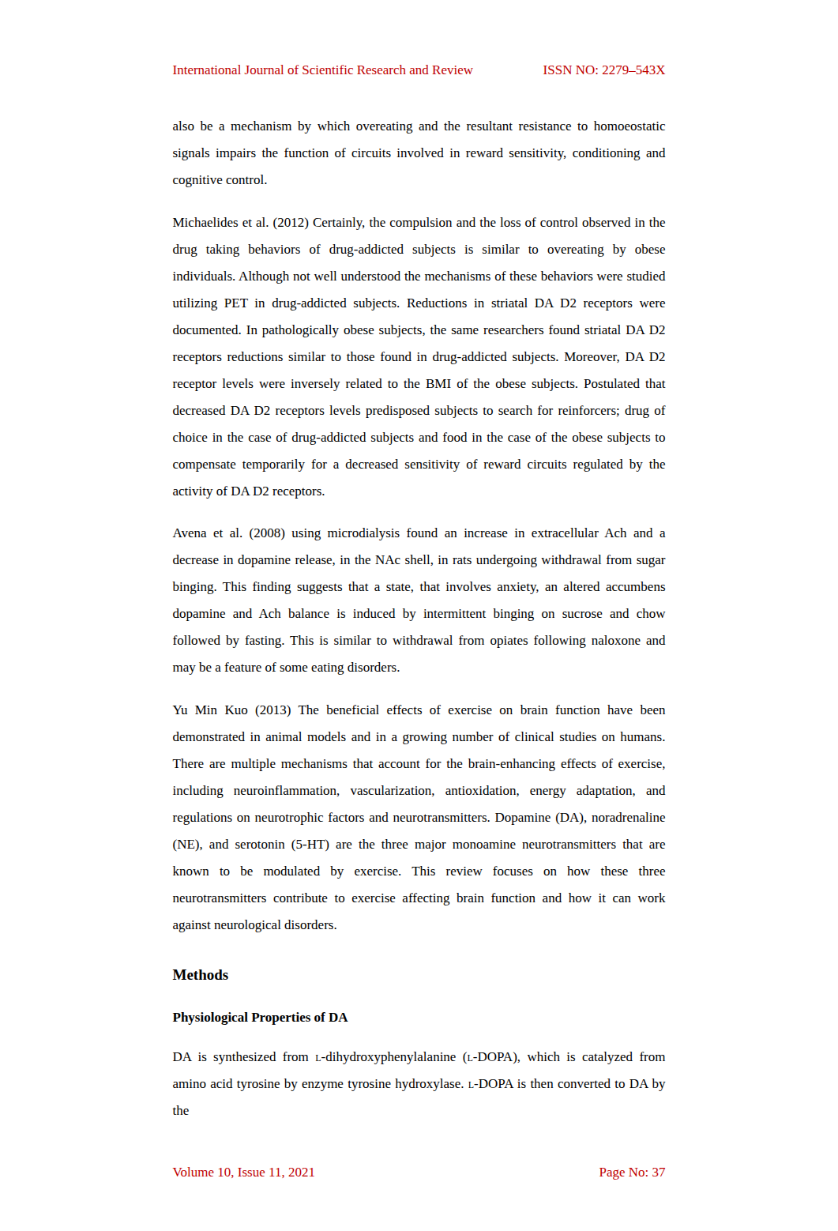International Journal of Scientific Research and Review ISSN NO: 2279–543X
also be a mechanism by which overeating and the resultant resistance to homoeostatic signals impairs the function of circuits involved in reward sensitivity, conditioning and cognitive control.
Michaelides et al. (2012) Certainly, the compulsion and the loss of control observed in the drug taking behaviors of drug-addicted subjects is similar to overeating by obese individuals. Although not well understood the mechanisms of these behaviors were studied utilizing PET in drug-addicted subjects. Reductions in striatal DA D2 receptors were documented. In pathologically obese subjects, the same researchers found striatal DA D2 receptors reductions similar to those found in drug-addicted subjects. Moreover, DA D2 receptor levels were inversely related to the BMI of the obese subjects. Postulated that decreased DA D2 receptors levels predisposed subjects to search for reinforcers; drug of choice in the case of drug-addicted subjects and food in the case of the obese subjects to compensate temporarily for a decreased sensitivity of reward circuits regulated by the activity of DA D2 receptors.
Avena et al. (2008) using microdialysis found an increase in extracellular Ach and a decrease in dopamine release, in the NAc shell, in rats undergoing withdrawal from sugar binging. This finding suggests that a state, that involves anxiety, an altered accumbens dopamine and Ach balance is induced by intermittent binging on sucrose and chow followed by fasting. This is similar to withdrawal from opiates following naloxone and may be a feature of some eating disorders.
Yu Min Kuo (2013) The beneficial effects of exercise on brain function have been demonstrated in animal models and in a growing number of clinical studies on humans. There are multiple mechanisms that account for the brain-enhancing effects of exercise, including neuroinflammation, vascularization, antioxidation, energy adaptation, and regulations on neurotrophic factors and neurotransmitters. Dopamine (DA), noradrenaline (NE), and serotonin (5-HT) are the three major monoamine neurotransmitters that are known to be modulated by exercise. This review focuses on how these three neurotransmitters contribute to exercise affecting brain function and how it can work against neurological disorders.
Methods
Physiological Properties of DA
DA is synthesized from l-dihydroxyphenylalanine (l-DOPA), which is catalyzed from amino acid tyrosine by enzyme tyrosine hydroxylase. l-DOPA is then converted to DA by the
Volume 10, Issue 11, 2021 Page No: 37